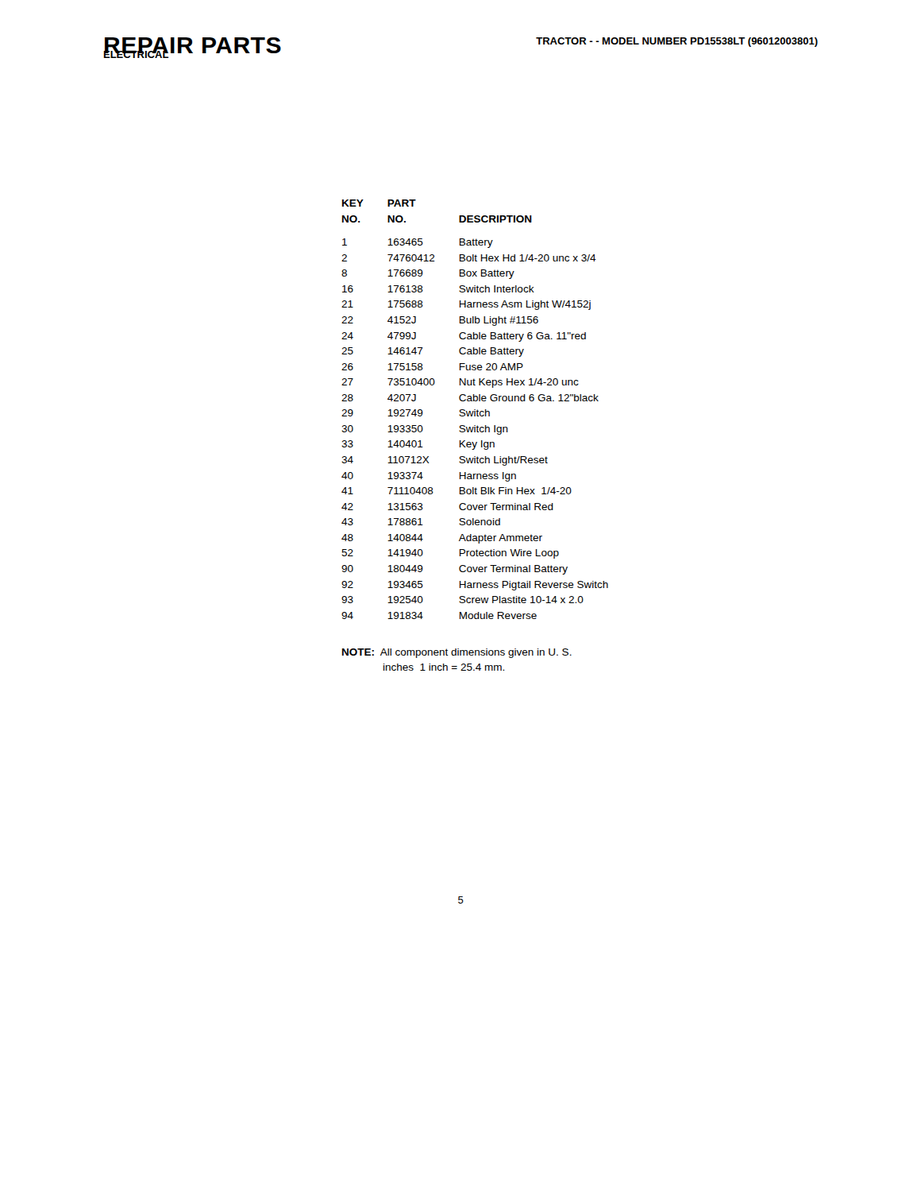REPAIR PARTS
TRACTOR - - MODEL NUMBER PD15538LT (96012003801)
ELECTRICAL
| KEY NO. | PART NO. | DESCRIPTION |
| --- | --- | --- |
| 1 | 163465 | Battery |
| 2 | 74760412 | Bolt Hex Hd 1/4-20 unc x 3/4 |
| 8 | 176689 | Box Battery |
| 16 | 176138 | Switch Interlock |
| 21 | 175688 | Harness Asm Light W/4152j |
| 22 | 4152J | Bulb Light #1156 |
| 24 | 4799J | Cable Battery 6 Ga. 11"red |
| 25 | 146147 | Cable Battery |
| 26 | 175158 | Fuse 20 AMP |
| 27 | 73510400 | Nut Keps Hex 1/4-20 unc |
| 28 | 4207J | Cable Ground 6 Ga. 12"black |
| 29 | 192749 | Switch |
| 30 | 193350 | Switch Ign |
| 33 | 140401 | Key Ign |
| 34 | 110712X | Switch Light/Reset |
| 40 | 193374 | Harness Ign |
| 41 | 71110408 | Bolt Blk Fin Hex 1/4-20 |
| 42 | 131563 | Cover Terminal Red |
| 43 | 178861 | Solenoid |
| 48 | 140844 | Adapter Ammeter |
| 52 | 141940 | Protection Wire Loop |
| 90 | 180449 | Cover Terminal Battery |
| 92 | 193465 | Harness Pigtail Reverse Switch |
| 93 | 192540 | Screw Plastite 10-14 x 2.0 |
| 94 | 191834 | Module Reverse |
NOTE: All component dimensions given in U. S.
inches 1 inch = 25.4 mm.
5